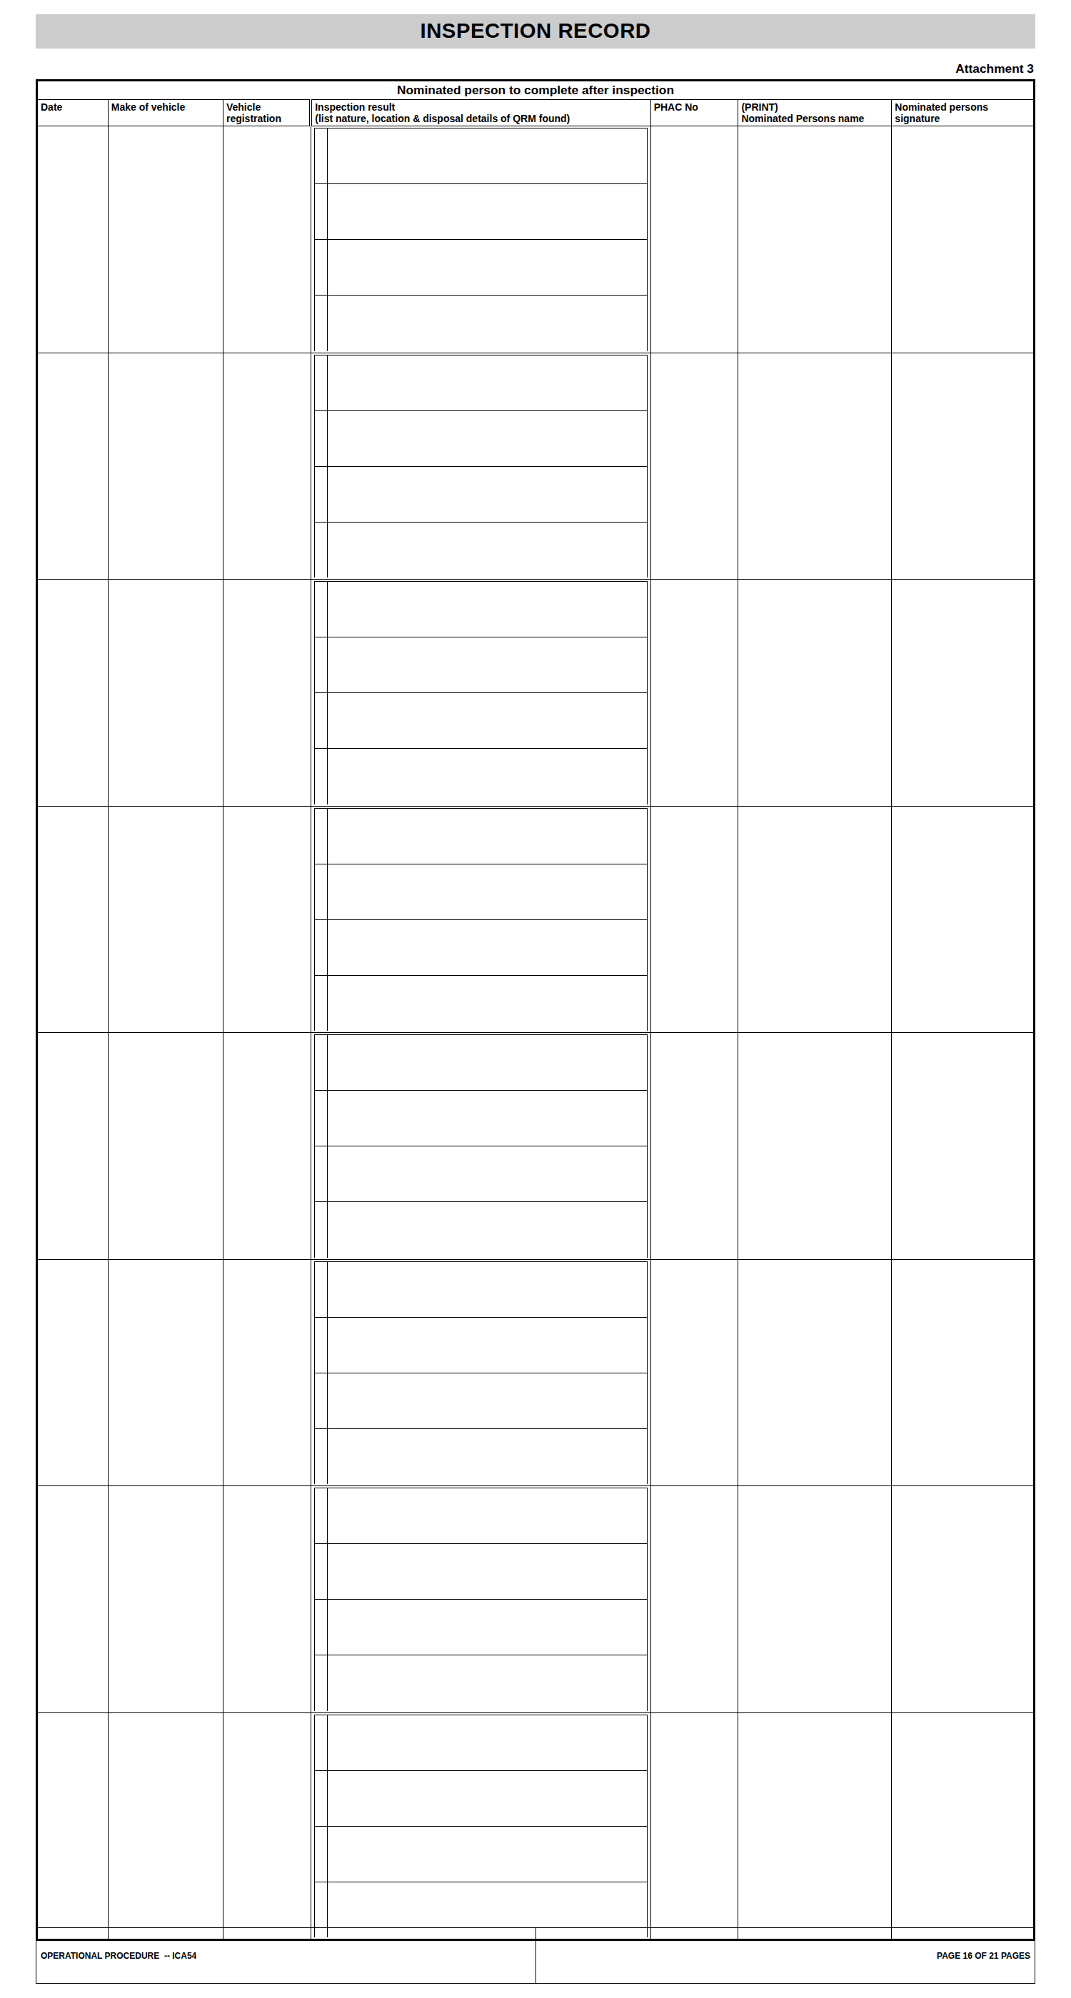INSPECTION RECORD
Attachment 3
| Nominated person to complete after inspection |
| --- |
| Date | Make of vehicle | Vehicle registration | Inspection result (list nature, location & disposal details of QRM found) | PHAC No | (PRINT) Nominated Persons name | Nominated persons signature |
| OPERATIONAL PROCEDURE -- ICA54 | PAGE 16 OF 21 PAGES |